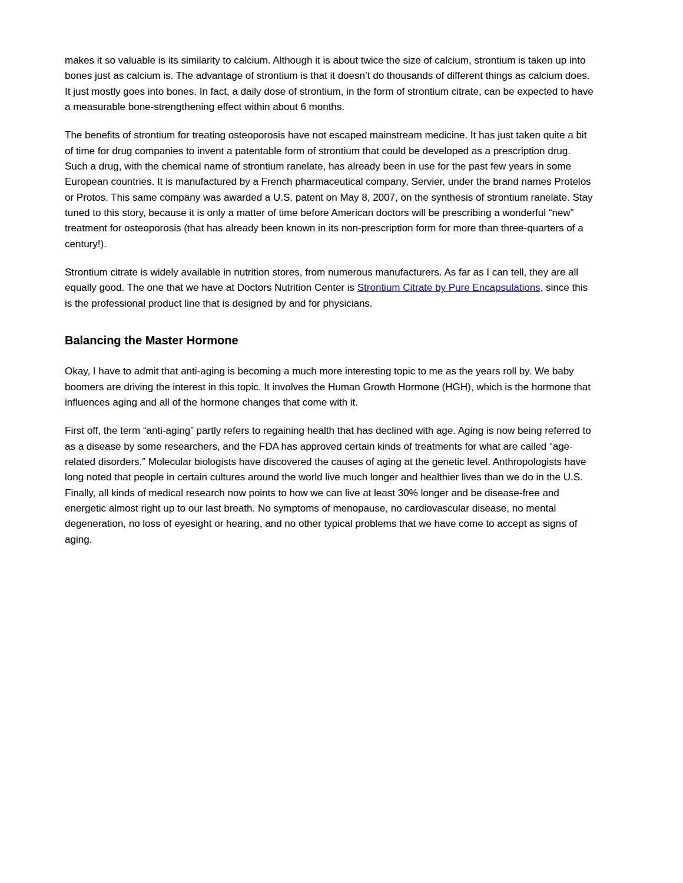makes it so valuable is its similarity to calcium. Although it is about twice the size of calcium, strontium is taken up into bones just as calcium is. The advantage of strontium is that it doesn’t do thousands of different things as calcium does. It just mostly goes into bones. In fact, a daily dose of strontium, in the form of strontium citrate, can be expected to have a measurable bone-strengthening effect within about 6 months.
The benefits of strontium for treating osteoporosis have not escaped mainstream medicine. It has just taken quite a bit of time for drug companies to invent a patentable form of strontium that could be developed as a prescription drug. Such a drug, with the chemical name of strontium ranelate, has already been in use for the past few years in some European countries. It is manufactured by a French pharmaceutical company, Servier, under the brand names Protelos or Protos. This same company was awarded a U.S. patent on May 8, 2007, on the synthesis of strontium ranelate. Stay tuned to this story, because it is only a matter of time before American doctors will be prescribing a wonderful “new” treatment for osteoporosis (that has already been known in its non-prescription form for more than three-quarters of a century!).
Strontium citrate is widely available in nutrition stores, from numerous manufacturers. As far as I can tell, they are all equally good. The one that we have at Doctors Nutrition Center is Strontium Citrate by Pure Encapsulations, since this is the professional product line that is designed by and for physicians.
Balancing the Master Hormone
Okay, I have to admit that anti-aging is becoming a much more interesting topic to me as the years roll by. We baby boomers are driving the interest in this topic. It involves the Human Growth Hormone (HGH), which is the hormone that influences aging and all of the hormone changes that come with it.
First off, the term “anti-aging” partly refers to regaining health that has declined with age. Aging is now being referred to as a disease by some researchers, and the FDA has approved certain kinds of treatments for what are called “age-related disorders.” Molecular biologists have discovered the causes of aging at the genetic level. Anthropologists have long noted that people in certain cultures around the world live much longer and healthier lives than we do in the U.S. Finally, all kinds of medical research now points to how we can live at least 30% longer and be disease-free and energetic almost right up to our last breath. No symptoms of menopause, no cardiovascular disease, no mental degeneration, no loss of eyesight or hearing, and no other typical problems that we have come to accept as signs of aging.